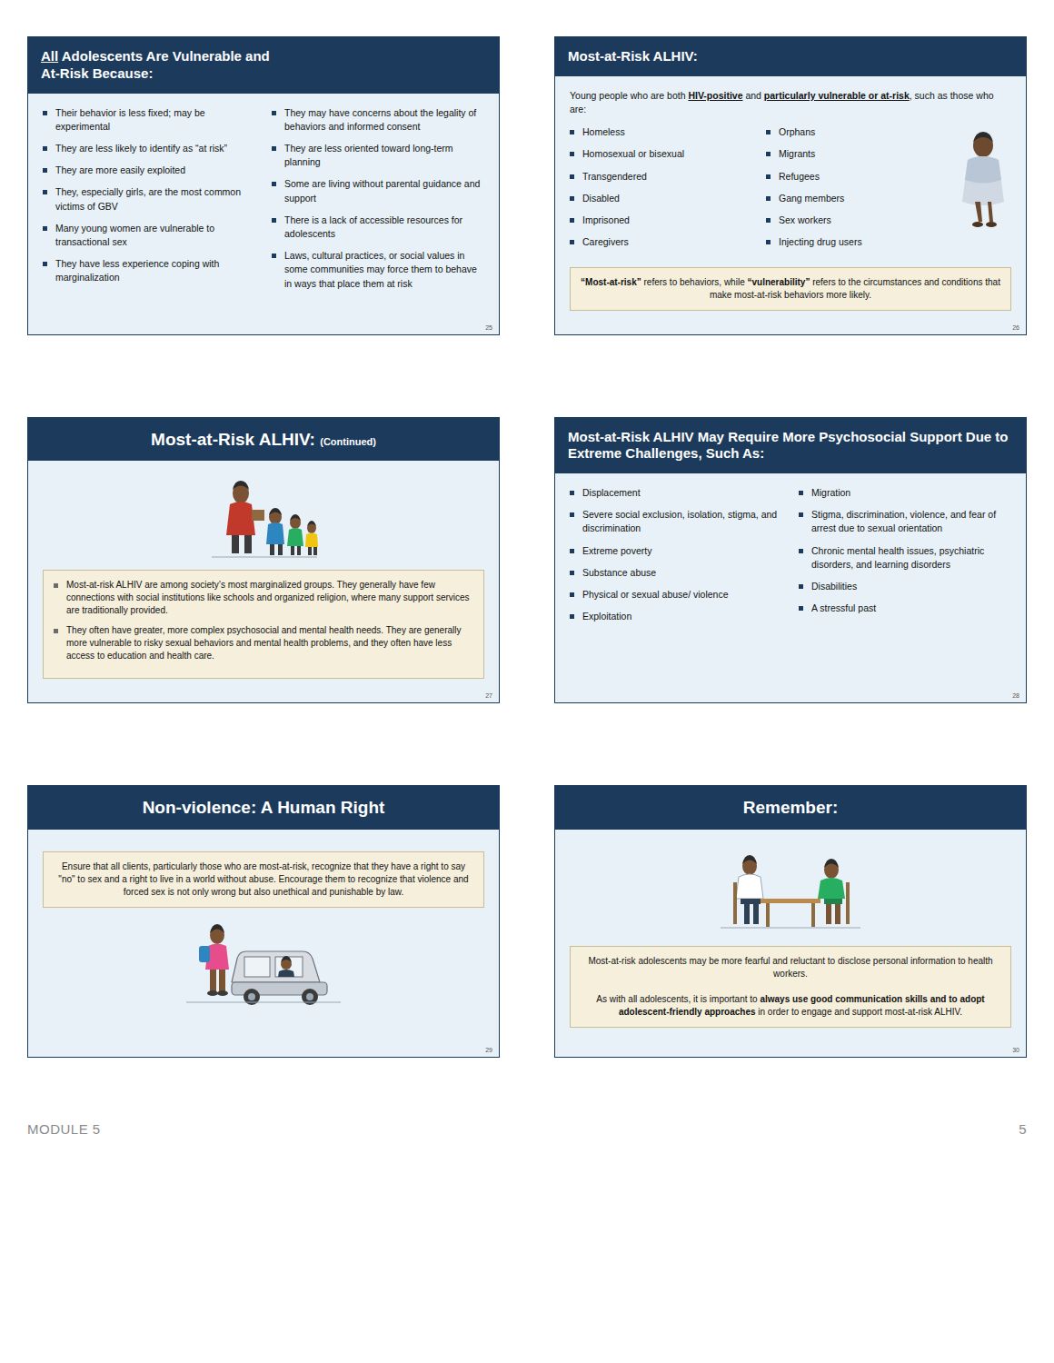All Adolescents Are Vulnerable and
At-Risk Because:
Their behavior is less fixed; may be experimental
They are less likely to identify as “at risk”
They are more easily exploited
They, especially girls, are the most common victims of GBV
Many young women are vulnerable to transactional sex
They have less experience coping with marginalization
They may have concerns about the legality of behaviors and informed consent
They are less oriented toward long-term planning
Some are living without parental guidance and support
There is a lack of accessible resources for adolescents
Laws, cultural practices, or social values in some communities may force them to behave in ways that place them at risk
25
Most-at-Risk ALHIV:
Young people who are both HIV-positive and particularly vulnerable or at-risk, such as those who are:
Homeless
Homosexual or bisexual
Transgendered
Disabled
Imprisoned
Caregivers
Orphans
Migrants
Refugees
Gang members
Sex workers
Injecting drug users
“Most-at-risk” refers to behaviors, while “vulnerability” refers to the circumstances and conditions that make most-at-risk behaviors more likely.
26
Most-at-Risk ALHIV: (Continued)
Most-at-risk ALHIV are among society’s most marginalized groups. They generally have few connections with social institutions like schools and organized religion, where many support services are traditionally provided.
They often have greater, more complex psychosocial and mental health needs. They are generally more vulnerable to risky sexual behaviors and mental health problems, and they often have less access to education and health care.
27
Most-at-Risk ALHIV May Require More Psychosocial Support Due to Extreme Challenges, Such As:
Displacement
Severe social exclusion, isolation, stigma, and discrimination
Extreme poverty
Substance abuse
Physical or sexual abuse/ violence
Exploitation
Migration
Stigma, discrimination, violence, and fear of arrest due to sexual orientation
Chronic mental health issues, psychiatric disorders, and learning disorders
Disabilities
A stressful past
28
Non-violence: A Human Right
Ensure that all clients, particularly those who are most-at-risk, recognize that they have a right to say "no" to sex and a right to live in a world without abuse. Encourage them to recognize that violence and forced sex is not only wrong but also unethical and punishable by law.
29
Remember:
Most-at-risk adolescents may be more fearful and reluctant to disclose personal information to health workers.
As with all adolescents, it is important to always use good communication skills and to adopt adolescent-friendly approaches in order to engage and support most-at-risk ALHIV.
30
MODULE 5 5